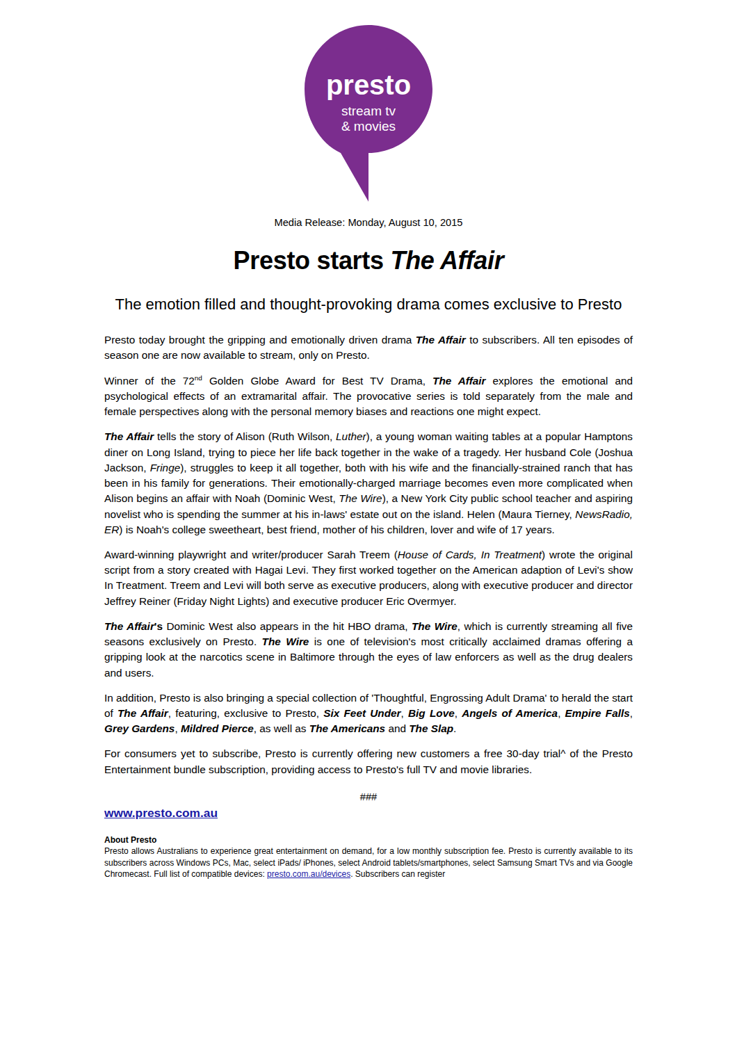Presto — stream tv & movies presto stream tv & movies
Media Release: Monday, August 10, 2015
Presto starts The Affair
The emotion filled and thought-provoking drama comes exclusive to Presto
Presto today brought the gripping and emotionally driven drama The Affair to subscribers. All ten episodes of season one are now available to stream, only on Presto.
Winner of the 72nd Golden Globe Award for Best TV Drama, The Affair explores the emotional and psychological effects of an extramarital affair. The provocative series is told separately from the male and female perspectives along with the personal memory biases and reactions one might expect.
The Affair tells the story of Alison (Ruth Wilson, Luther), a young woman waiting tables at a popular Hamptons diner on Long Island, trying to piece her life back together in the wake of a tragedy. Her husband Cole (Joshua Jackson, Fringe), struggles to keep it all together, both with his wife and the financially-strained ranch that has been in his family for generations. Their emotionally-charged marriage becomes even more complicated when Alison begins an affair with Noah (Dominic West, The Wire), a New York City public school teacher and aspiring novelist who is spending the summer at his in-laws' estate out on the island. Helen (Maura Tierney, NewsRadio, ER) is Noah's college sweetheart, best friend, mother of his children, lover and wife of 17 years.
Award-winning playwright and writer/producer Sarah Treem (House of Cards, In Treatment) wrote the original script from a story created with Hagai Levi. They first worked together on the American adaption of Levi's show In Treatment. Treem and Levi will both serve as executive producers, along with executive producer and director Jeffrey Reiner (Friday Night Lights) and executive producer Eric Overmyer.
The Affair's Dominic West also appears in the hit HBO drama, The Wire, which is currently streaming all five seasons exclusively on Presto. The Wire is one of television's most critically acclaimed dramas offering a gripping look at the narcotics scene in Baltimore through the eyes of law enforcers as well as the drug dealers and users.
In addition, Presto is also bringing a special collection of 'Thoughtful, Engrossing Adult Drama' to herald the start of The Affair, featuring, exclusive to Presto, Six Feet Under, Big Love, Angels of America, Empire Falls, Grey Gardens, Mildred Pierce, as well as The Americans and The Slap.
For consumers yet to subscribe, Presto is currently offering new customers a free 30-day trial^ of the Presto Entertainment bundle subscription, providing access to Presto's full TV and movie libraries.
###
www.presto.com.au
About Presto
Presto allows Australians to experience great entertainment on demand, for a low monthly subscription fee. Presto is currently available to its subscribers across Windows PCs, Mac, select iPads/ iPhones, select Android tablets/smartphones, select Samsung Smart TVs and via Google Chromecast. Full list of compatible devices: presto.com.au/devices. Subscribers can register